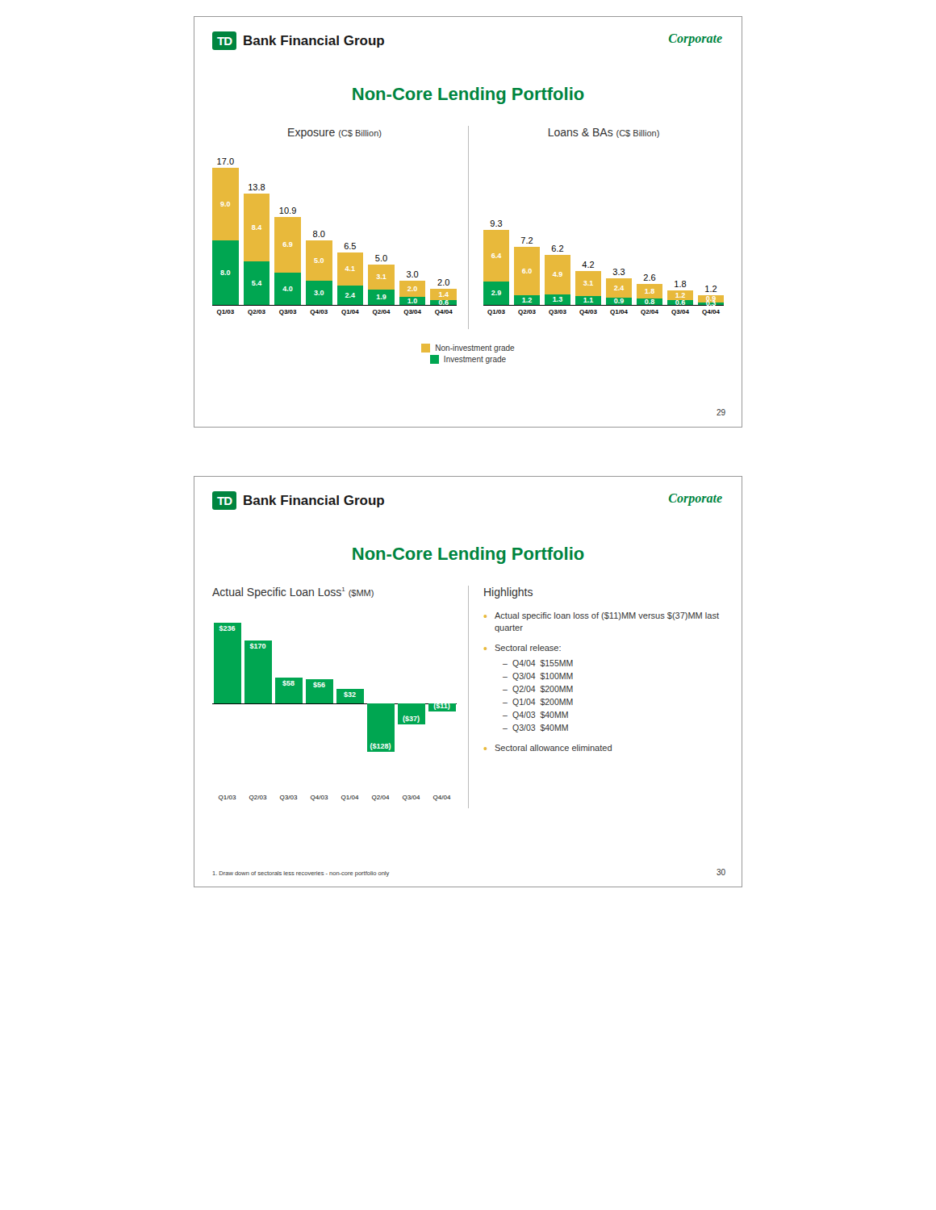TD Bank Financial Group
Corporate
Non-Core Lending Portfolio
Exposure (C$ Billion)
17.0
9.0
8.0
13.8
8.4
5.4
10.9
6.9
4.0
8.0
5.0
3.0
6.5
4.1
2.4
5.0
3.1
1.9
3.0
2.0
1.0
2.0
1.4
0.6
Q1/03 Q2/03 Q3/03 Q4/03 Q1/04 Q2/04 Q3/04 Q4/04
Loans & BAs (C$ Billion)
9.3
6.4
2.9
7.2
6.0
1.2
6.2
4.9
1.3
4.2
3.1
1.1
3.3
2.4
0.9
2.6
1.8
0.8
1.8
1.2
0.6
1.2
0.9
0.3
Q1/03 Q2/03 Q3/03 Q4/03 Q1/04 Q2/04 Q3/04 Q4/04
Non-investment grade
Investment grade
29
TD Bank Financial Group
Corporate
Non-Core Lending Portfolio
Actual Specific Loan Loss1 ($MM)
$236
$170
$58
$56
$32
($128)
($37)
($11)
Q1/03 Q2/03 Q3/03 Q4/03 Q1/04 Q2/04 Q3/04 Q4/04
Highlights
Actual specific loan loss of ($11)MM versus $(37)MM last quarter
Sectoral release:
Q4/04 $155MM
Q3/04 $100MM
Q2/04 $200MM
Q1/04 $200MM
Q4/03 $40MM
Q3/03 $40MM
Sectoral allowance eliminated
1. Draw down of sectorals less recoveries - non-core portfolio only
30